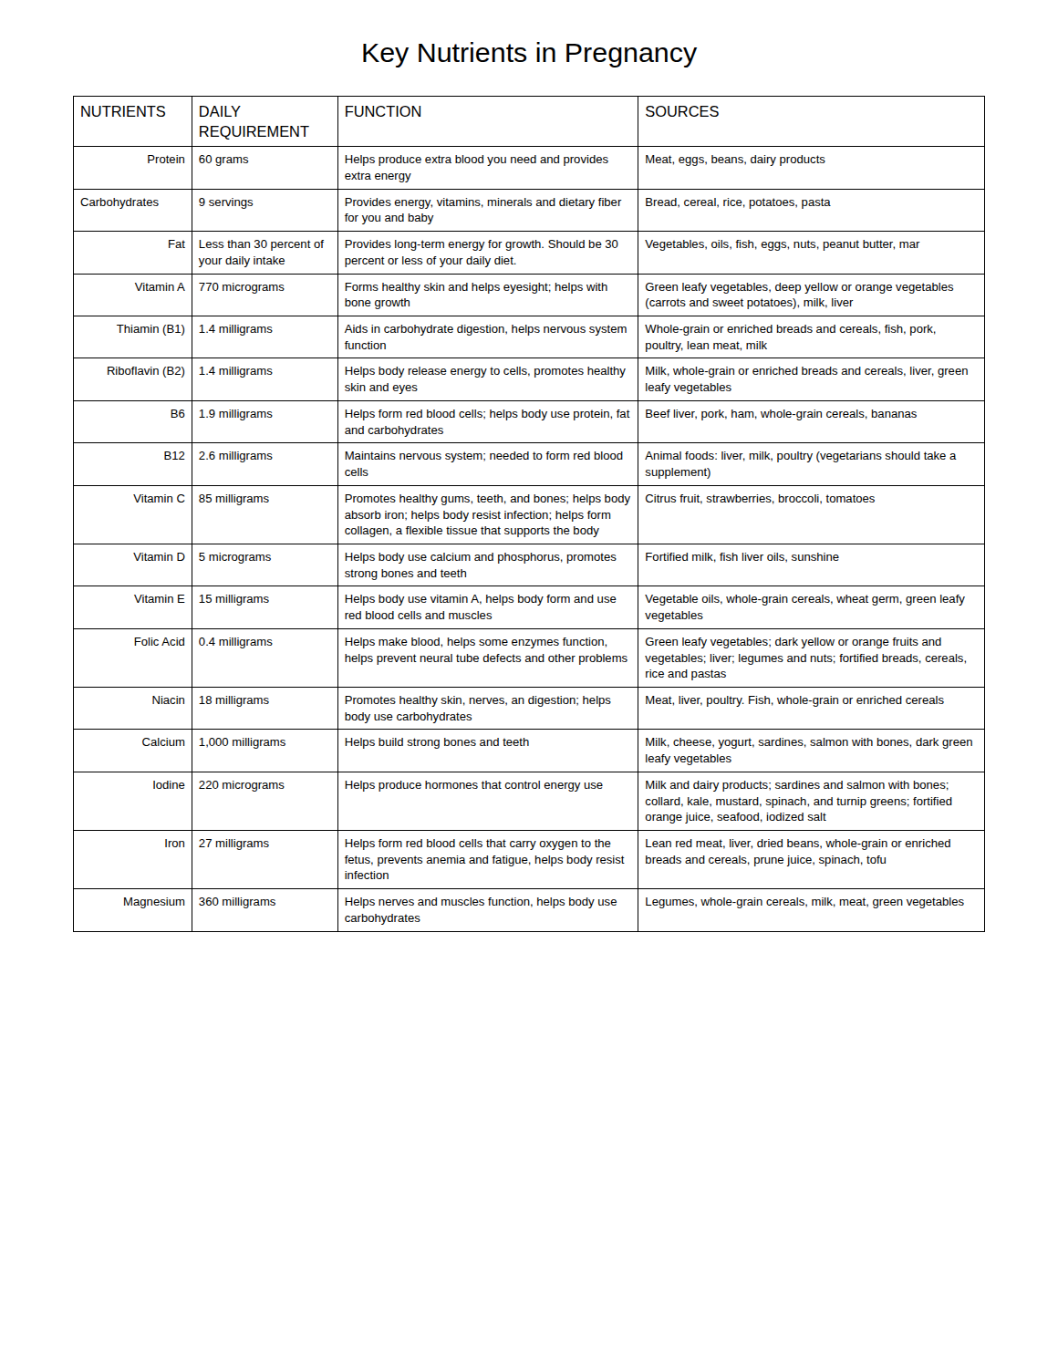Key Nutrients in Pregnancy
| NUTRIENTS | DAILY REQUIREMENT | FUNCTION | SOURCES |
| --- | --- | --- | --- |
| Protein | 60 grams | Helps produce extra blood you need and provides extra energy | Meat, eggs, beans, dairy products |
| Carbohydrates | 9 servings | Provides energy, vitamins, minerals and dietary fiber for you and baby | Bread, cereal, rice, potatoes, pasta |
| Fat | Less than 30 percent of your daily intake | Provides long-term energy for growth. Should be 30 percent or less of your daily diet. | Vegetables, oils, fish, eggs, nuts, peanut butter, mar |
| Vitamin A | 770 micrograms | Forms healthy skin and helps eyesight; helps with bone growth | Green leafy vegetables, deep yellow or orange vegetables (carrots and sweet potatoes), milk, liver |
| Thiamin (B1) | 1.4 milligrams | Aids in carbohydrate digestion, helps nervous system function | Whole-grain or enriched breads and cereals, fish, pork, poultry, lean meat, milk |
| Riboflavin (B2) | 1.4 milligrams | Helps body release energy to cells, promotes healthy skin and eyes | Milk, whole-grain or enriched breads and cereals, liver, green leafy vegetables |
| B6 | 1.9 milligrams | Helps form red blood cells; helps body use protein, fat and carbohydrates | Beef liver, pork, ham, whole-grain cereals, bananas |
| B12 | 2.6 milligrams | Maintains nervous system; needed to form red blood cells | Animal foods: liver, milk, poultry (vegetarians should take a supplement) |
| Vitamin C | 85 milligrams | Promotes healthy gums, teeth, and bones; helps body absorb iron; helps body resist infection; helps form collagen, a flexible tissue that supports the body | Citrus fruit, strawberries, broccoli, tomatoes |
| Vitamin D | 5 micrograms | Helps body use calcium and phosphorus, promotes strong bones and teeth | Fortified milk, fish liver oils, sunshine |
| Vitamin E | 15 milligrams | Helps body use vitamin A, helps body form and use red blood cells and muscles | Vegetable oils, whole-grain cereals, wheat germ, green leafy vegetables |
| Folic Acid | 0.4 milligrams | Helps make blood, helps some enzymes function, helps prevent neural tube defects and other problems | Green leafy vegetables; dark yellow or orange fruits and vegetables; liver; legumes and nuts; fortified breads, cereals, rice and pastas |
| Niacin | 18 milligrams | Promotes healthy skin, nerves, an digestion; helps body use carbohydrates | Meat, liver, poultry. Fish, whole-grain or enriched cereals |
| Calcium | 1,000 milligrams | Helps build strong bones and teeth | Milk, cheese, yogurt, sardines, salmon with bones, dark green leafy vegetables |
| Iodine | 220 micrograms | Helps produce hormones that control energy use | Milk and dairy products; sardines and salmon with bones; collard, kale, mustard, spinach, and turnip greens; fortified orange juice, seafood, iodized salt |
| Iron | 27 milligrams | Helps form red blood cells that carry oxygen to the fetus, prevents anemia and fatigue, helps body resist infection | Lean red meat, liver, dried beans, whole-grain or enriched breads and cereals, prune juice, spinach, tofu |
| Magnesium | 360 milligrams | Helps nerves and muscles function, helps body use carbohydrates | Legumes, whole-grain cereals, milk, meat, green vegetables |